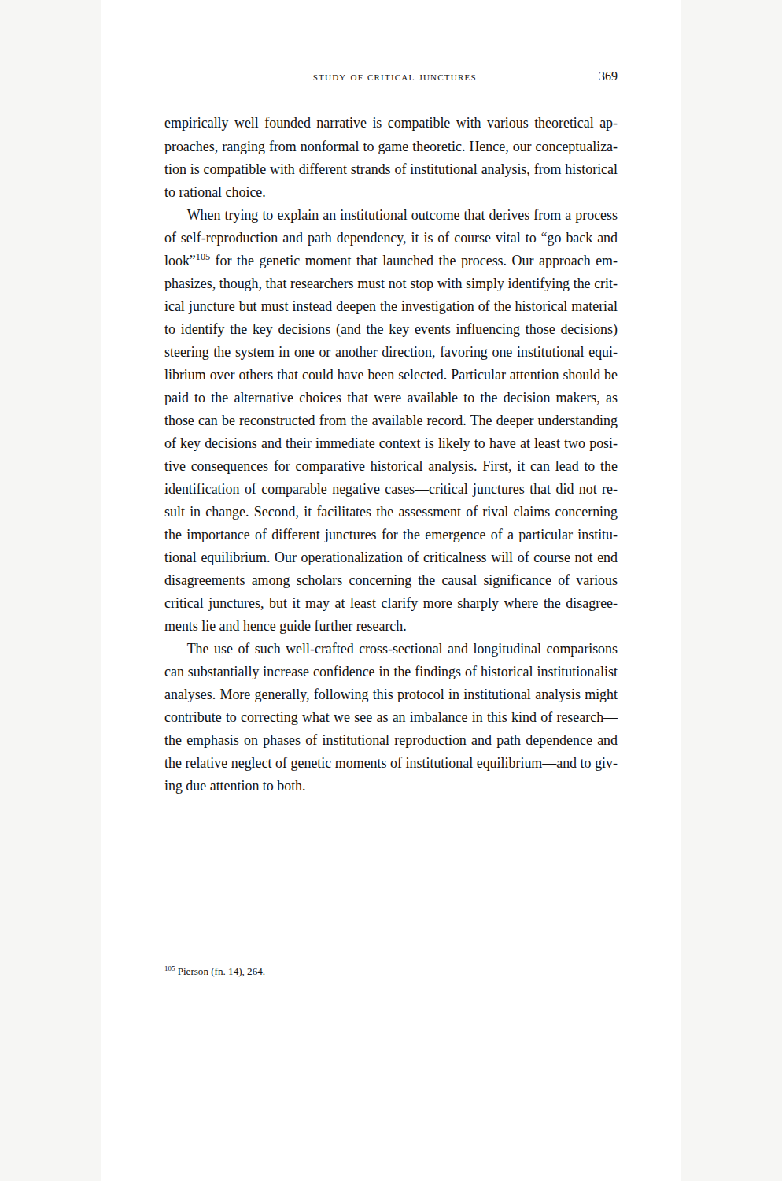study of critical junctures 369
empirically well founded narrative is compatible with various theoretical approaches, ranging from nonformal to game theoretic. Hence, our conceptualization is compatible with different strands of institutional analysis, from historical to rational choice.
When trying to explain an institutional outcome that derives from a process of self-reproduction and path dependency, it is of course vital to “go back and look”105 for the genetic moment that launched the process. Our approach emphasizes, though, that researchers must not stop with simply identifying the critical juncture but must instead deepen the investigation of the historical material to identify the key decisions (and the key events influencing those decisions) steering the system in one or another direction, favoring one institutional equilibrium over others that could have been selected. Particular attention should be paid to the alternative choices that were available to the decision makers, as those can be reconstructed from the available record. The deeper understanding of key decisions and their immediate context is likely to have at least two positive consequences for comparative historical analysis. First, it can lead to the identification of comparable negative cases—critical junctures that did not result in change. Second, it facilitates the assessment of rival claims concerning the importance of different junctures for the emergence of a particular institutional equilibrium. Our operationalization of criticalness will of course not end disagreements among scholars concerning the causal significance of various critical junctures, but it may at least clarify more sharply where the disagreements lie and hence guide further research.
The use of such well-crafted cross-sectional and longitudinal comparisons can substantially increase confidence in the findings of historical institutionalist analyses. More generally, following this protocol in institutional analysis might contribute to correcting what we see as an imbalance in this kind of research—the emphasis on phases of institutional reproduction and path dependence and the relative neglect of genetic moments of institutional equilibrium—and to giving due attention to both.
105 Pierson (fn. 14), 264.